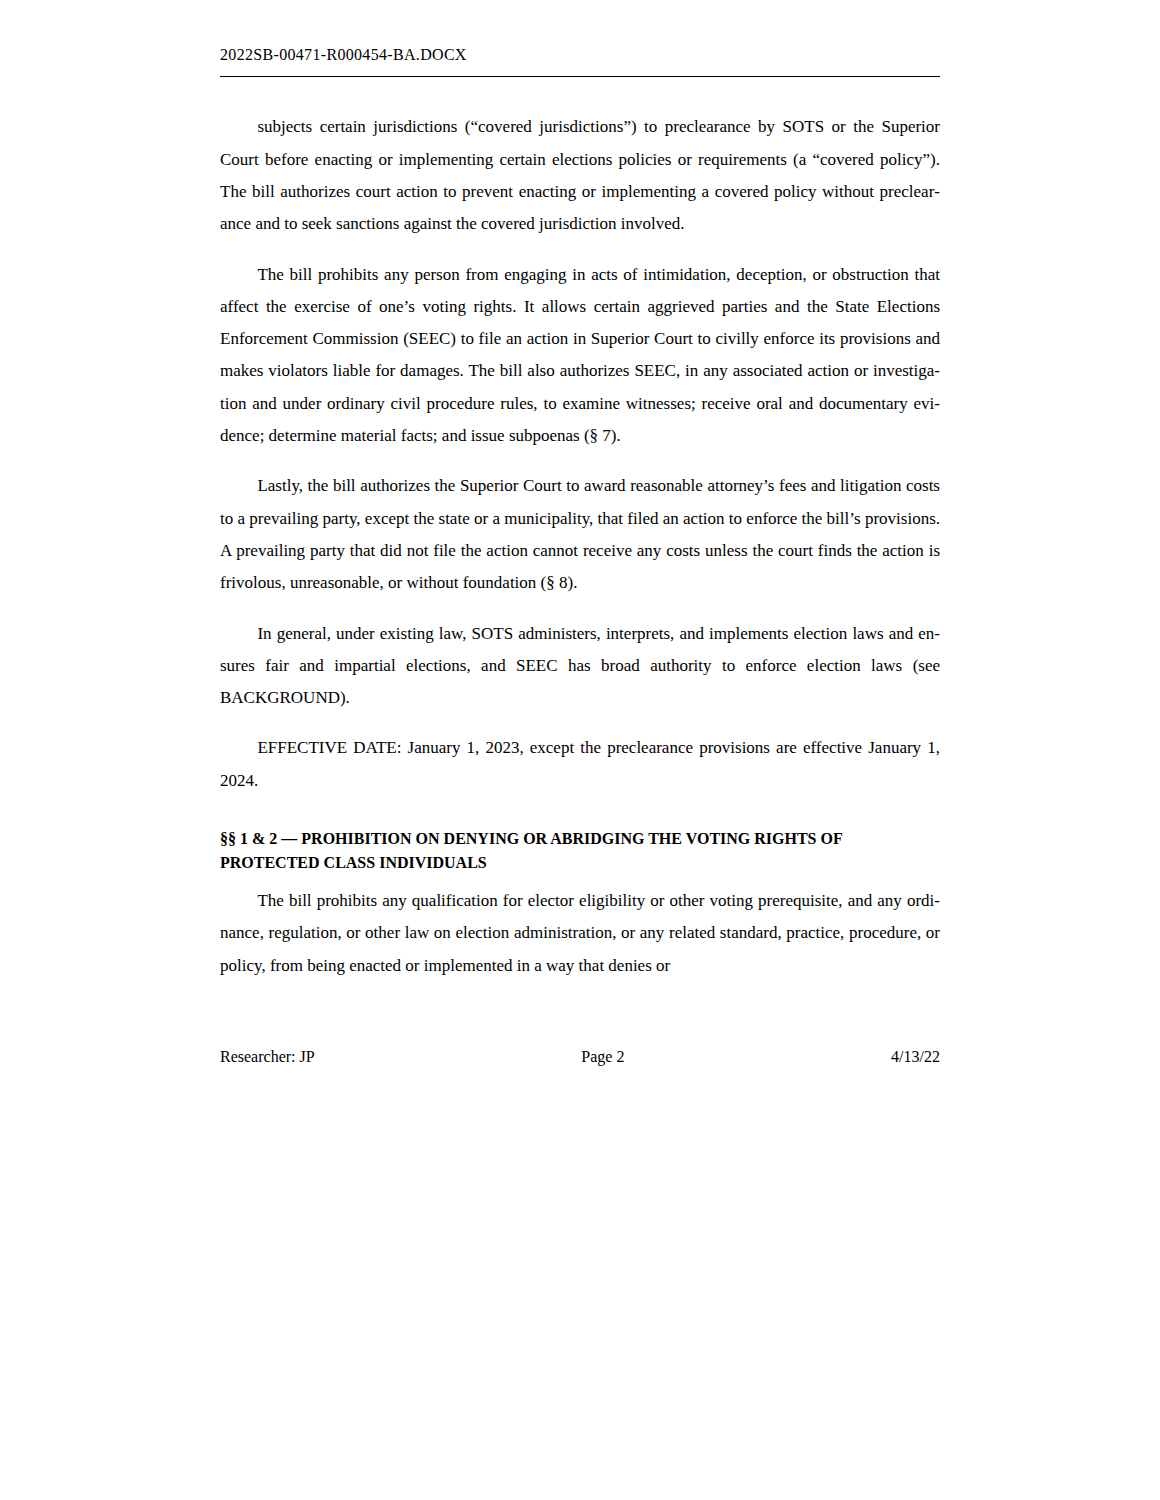2022SB-00471-R000454-BA.DOCX
subjects certain jurisdictions (“covered jurisdictions”) to preclearance by SOTS or the Superior Court before enacting or implementing certain elections policies or requirements (a “covered policy”). The bill authorizes court action to prevent enacting or implementing a covered policy without preclearance and to seek sanctions against the covered jurisdiction involved.
The bill prohibits any person from engaging in acts of intimidation, deception, or obstruction that affect the exercise of one’s voting rights. It allows certain aggrieved parties and the State Elections Enforcement Commission (SEEC) to file an action in Superior Court to civilly enforce its provisions and makes violators liable for damages. The bill also authorizes SEEC, in any associated action or investigation and under ordinary civil procedure rules, to examine witnesses; receive oral and documentary evidence; determine material facts; and issue subpoenas (§ 7).
Lastly, the bill authorizes the Superior Court to award reasonable attorney’s fees and litigation costs to a prevailing party, except the state or a municipality, that filed an action to enforce the bill’s provisions. A prevailing party that did not file the action cannot receive any costs unless the court finds the action is frivolous, unreasonable, or without foundation (§ 8).
In general, under existing law, SOTS administers, interprets, and implements election laws and ensures fair and impartial elections, and SEEC has broad authority to enforce election laws (see BACKGROUND).
EFFECTIVE DATE: January 1, 2023, except the preclearance provisions are effective January 1, 2024.
§§ 1 & 2 — PROHIBITION ON DENYING OR ABRIDGING THE VOTING RIGHTS OF PROTECTED CLASS INDIVIDUALS
The bill prohibits any qualification for elector eligibility or other voting prerequisite, and any ordinance, regulation, or other law on election administration, or any related standard, practice, procedure, or policy, from being enacted or implemented in a way that denies or
Researcher: JP Page 2 4/13/22